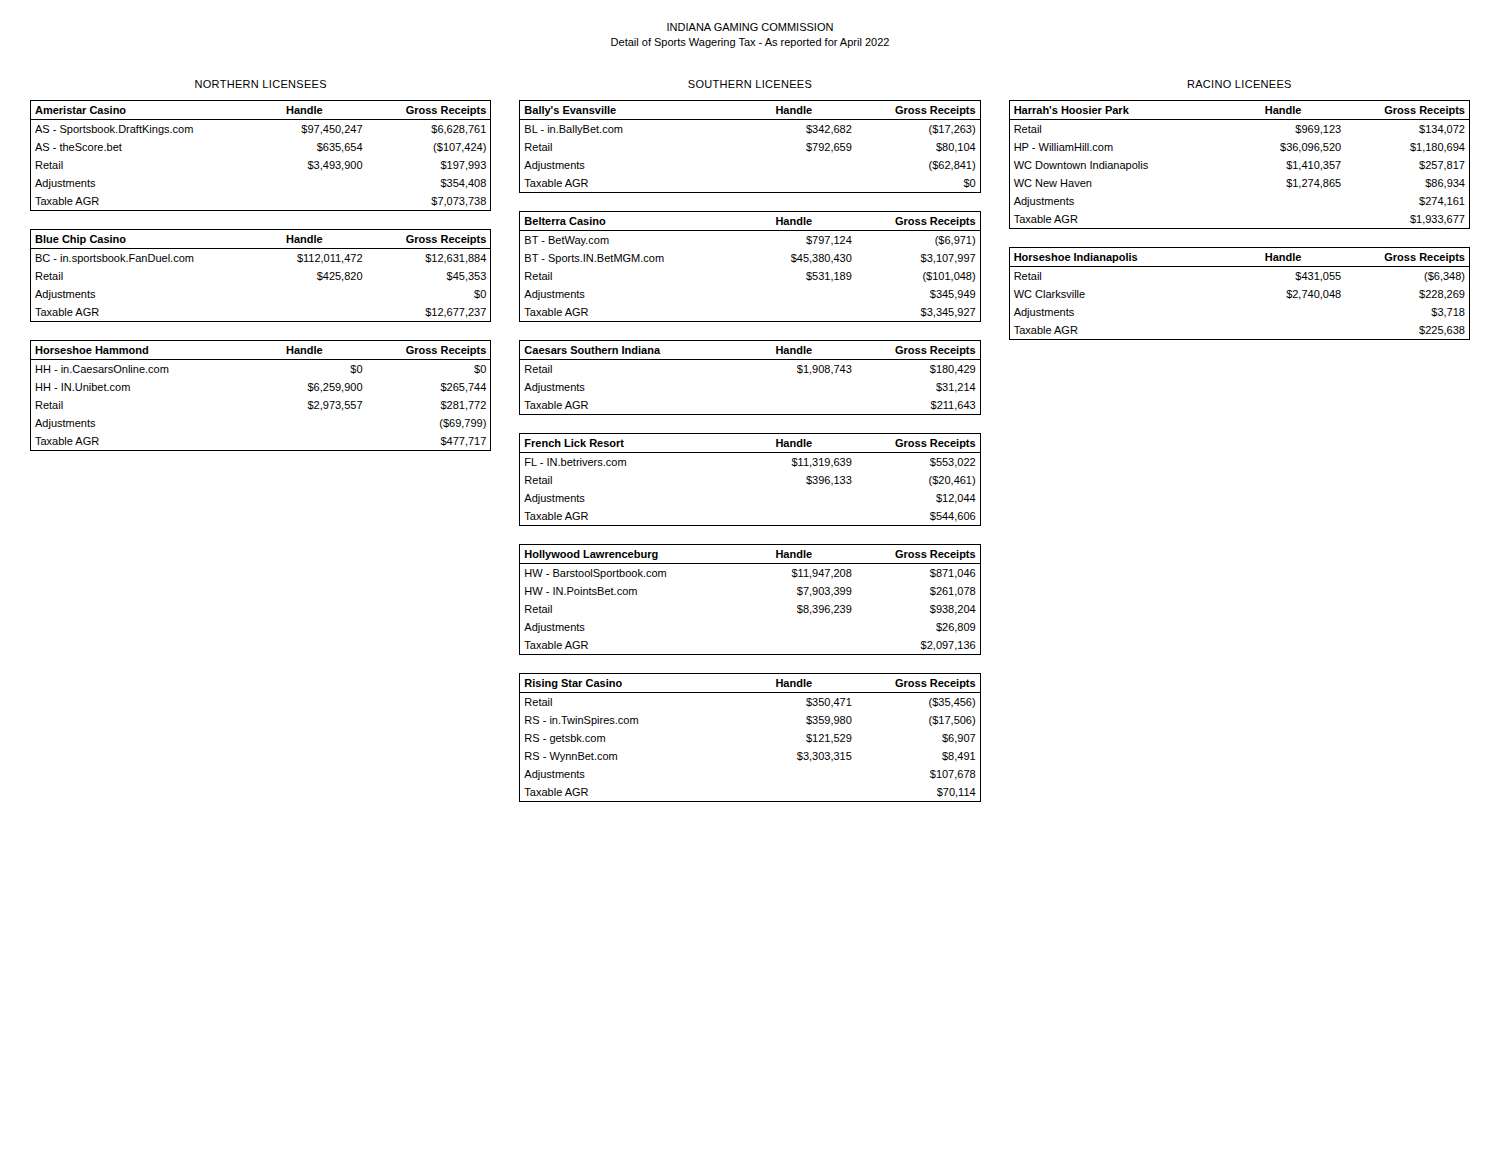INDIANA GAMING COMMISSION
Detail of Sports Wagering Tax - As reported for April 2022
NORTHERN LICENSEES
| Ameristar Casino | Handle | Gross Receipts |
| --- | --- | --- |
| AS - Sportsbook.DraftKings.com | $97,450,247 | $6,628,761 |
| AS - theScore.bet | $635,654 | ($107,424) |
| Retail | $3,493,900 | $197,993 |
| Adjustments | | $354,408 |
| Taxable AGR | | $7,073,738 |
| Blue Chip Casino | Handle | Gross Receipts |
| --- | --- | --- |
| BC - in.sportsbook.FanDuel.com | $112,011,472 | $12,631,884 |
| Retail | $425,820 | $45,353 |
| Adjustments | | $0 |
| Taxable AGR | | $12,677,237 |
| Horseshoe Hammond | Handle | Gross Receipts |
| --- | --- | --- |
| HH - in.CaesarsOnline.com | $0 | $0 |
| HH - IN.Unibet.com | $6,259,900 | $265,744 |
| Retail | $2,973,557 | $281,772 |
| Adjustments | | ($69,799) |
| Taxable AGR | | $477,717 |
SOUTHERN LICENEES
| Bally's Evansville | Handle | Gross Receipts |
| --- | --- | --- |
| BL - in.BallyBet.com | $342,682 | ($17,263) |
| Retail | $792,659 | $80,104 |
| Adjustments | | ($62,841) |
| Taxable AGR | | $0 |
| Belterra Casino | Handle | Gross Receipts |
| --- | --- | --- |
| BT - BetWay.com | $797,124 | ($6,971) |
| BT - Sports.IN.BetMGM.com | $45,380,430 | $3,107,997 |
| Retail | $531,189 | ($101,048) |
| Adjustments | | $345,949 |
| Taxable AGR | | $3,345,927 |
| Caesars Southern Indiana | Handle | Gross Receipts |
| --- | --- | --- |
| Retail | $1,908,743 | $180,429 |
| Adjustments | | $31,214 |
| Taxable AGR | | $211,643 |
| French Lick Resort | Handle | Gross Receipts |
| --- | --- | --- |
| FL - IN.betrivers.com | $11,319,639 | $553,022 |
| Retail | $396,133 | ($20,461) |
| Adjustments | | $12,044 |
| Taxable AGR | | $544,606 |
| Hollywood Lawrenceburg | Handle | Gross Receipts |
| --- | --- | --- |
| HW - BarstoolSportbook.com | $11,947,208 | $871,046 |
| HW - IN.PointsBet.com | $7,903,399 | $261,078 |
| Retail | $8,396,239 | $938,204 |
| Adjustments | | $26,809 |
| Taxable AGR | | $2,097,136 |
| Rising Star Casino | Handle | Gross Receipts |
| --- | --- | --- |
| Retail | $350,471 | ($35,456) |
| RS - in.TwinSpires.com | $359,980 | ($17,506) |
| RS - getsbk.com | $121,529 | $6,907 |
| RS - WynnBet.com | $3,303,315 | $8,491 |
| Adjustments | | $107,678 |
| Taxable AGR | | $70,114 |
RACINO LICENEES
| Harrah's Hoosier Park | Handle | Gross Receipts |
| --- | --- | --- |
| Retail | $969,123 | $134,072 |
| HP - WilliamHill.com | $36,096,520 | $1,180,694 |
| WC Downtown Indianapolis | $1,410,357 | $257,817 |
| WC New Haven | $1,274,865 | $86,934 |
| Adjustments | | $274,161 |
| Taxable AGR | | $1,933,677 |
| Horseshoe Indianapolis | Handle | Gross Receipts |
| --- | --- | --- |
| Retail | $431,055 | ($6,348) |
| WC Clarksville | $2,740,048 | $228,269 |
| Adjustments | | $3,718 |
| Taxable AGR | | $225,638 |